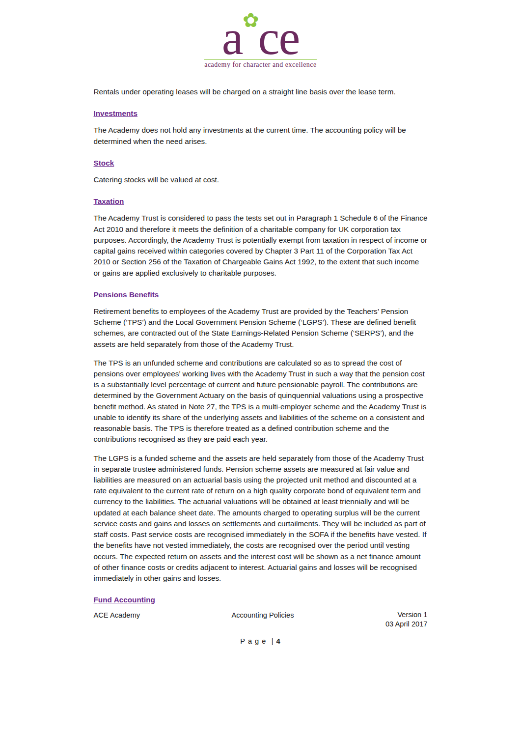a✿ce academy for character and excellence
Rentals under operating leases will be charged on a straight line basis over the lease term.
Investments
The Academy does not hold any investments at the current time. The accounting policy will be determined when the need arises.
Stock
Catering stocks will be valued at cost.
Taxation
The Academy Trust is considered to pass the tests set out in Paragraph 1 Schedule 6 of the Finance Act 2010 and therefore it meets the definition of a charitable company for UK corporation tax purposes. Accordingly, the Academy Trust is potentially exempt from taxation in respect of income or capital gains received within categories covered by Chapter 3 Part 11 of the Corporation Tax Act 2010 or Section 256 of the Taxation of Chargeable Gains Act 1992, to the extent that such income or gains are applied exclusively to charitable purposes.
Pensions Benefits
Retirement benefits to employees of the Academy Trust are provided by the Teachers’ Pension Scheme (‘TPS’) and the Local Government Pension Scheme (‘LGPS’). These are defined benefit schemes, are contracted out of the State Earnings-Related Pension Scheme (‘SERPS’), and the assets are held separately from those of the Academy Trust.
The TPS is an unfunded scheme and contributions are calculated so as to spread the cost of pensions over employees’ working lives with the Academy Trust in such a way that the pension cost is a substantially level percentage of current and future pensionable payroll. The contributions are determined by the Government Actuary on the basis of quinquennial valuations using a prospective benefit method. As stated in Note 27, the TPS is a multi-employer scheme and the Academy Trust is unable to identify its share of the underlying assets and liabilities of the scheme on a consistent and reasonable basis. The TPS is therefore treated as a defined contribution scheme and the contributions recognised as they are paid each year.
The LGPS is a funded scheme and the assets are held separately from those of the Academy Trust in separate trustee administered funds. Pension scheme assets are measured at fair value and liabilities are measured on an actuarial basis using the projected unit method and discounted at a rate equivalent to the current rate of return on a high quality corporate bond of equivalent term and currency to the liabilities. The actuarial valuations will be obtained at least triennially and will be updated at each balance sheet date. The amounts charged to operating surplus will be the current service costs and gains and losses on settlements and curtailments. They will be included as part of staff costs. Past service costs are recognised immediately in the SOFA if the benefits have vested. If the benefits have not vested immediately, the costs are recognised over the period until vesting occurs. The expected return on assets and the interest cost will be shown as a net finance amount of other finance costs or credits adjacent to interest. Actuarial gains and losses will be recognised immediately in other gains and losses.
Fund Accounting
ACE Academy
Accounting Policies
Version 1
03 April 2017
P a g e | 4